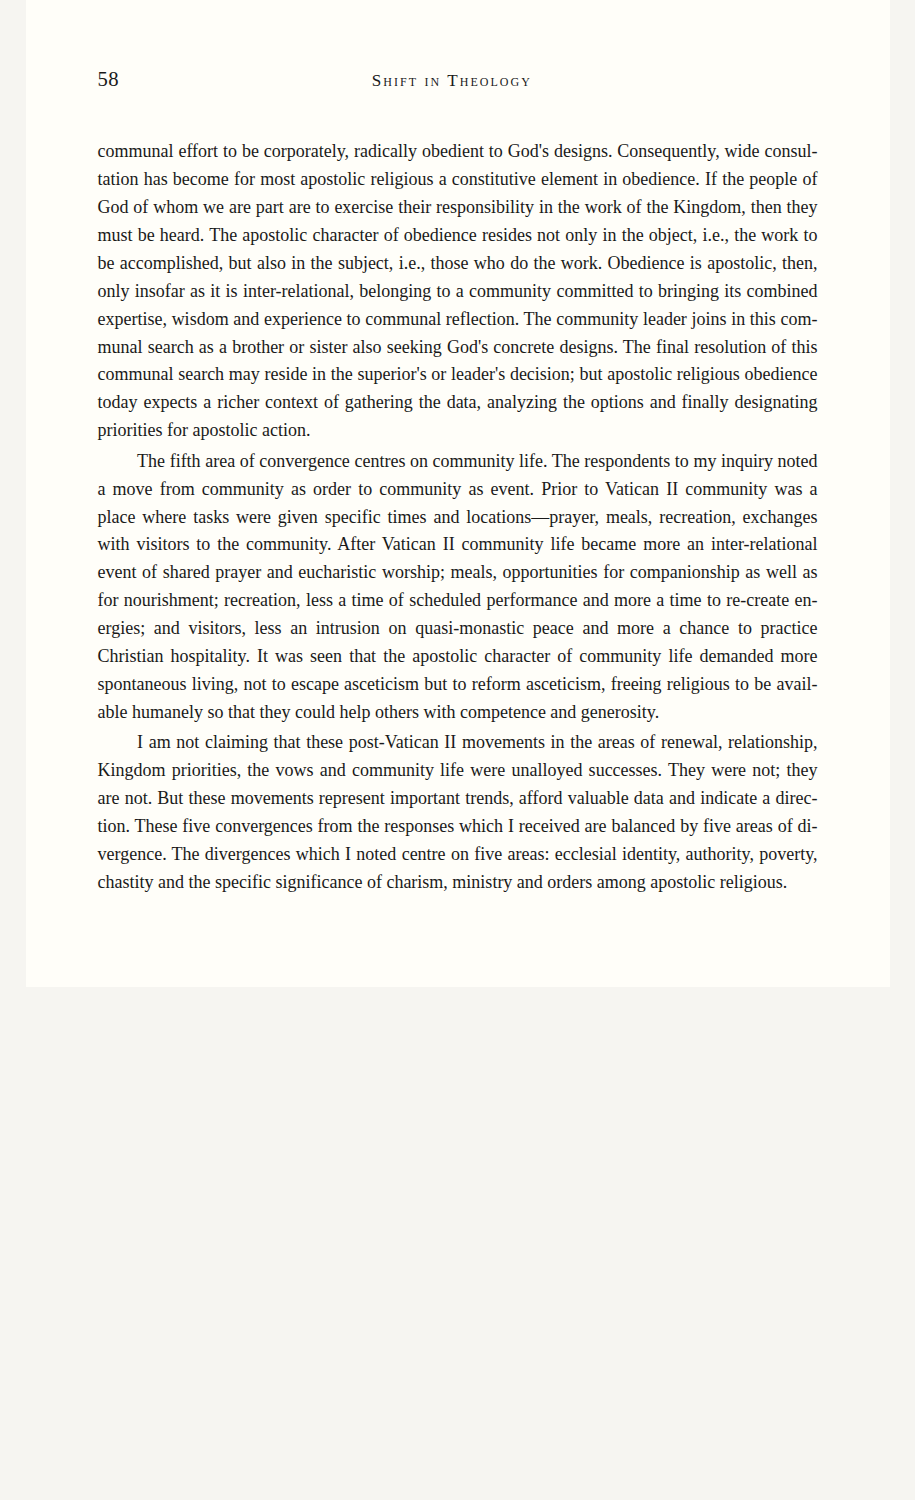58 Shift in Theology
communal effort to be corporately, radically obedient to God's designs. Consequently, wide consultation has become for most apostolic religious a constitutive element in obedience. If the people of God of whom we are part are to exercise their responsibility in the work of the Kingdom, then they must be heard. The apostolic character of obedience resides not only in the object, i.e., the work to be accomplished, but also in the subject, i.e., those who do the work. Obedience is apostolic, then, only insofar as it is inter-relational, belonging to a community committed to bringing its combined expertise, wisdom and experience to communal reflection. The community leader joins in this communal search as a brother or sister also seeking God's concrete designs. The final resolution of this communal search may reside in the superior's or leader's decision; but apostolic religious obedience today expects a richer context of gathering the data, analyzing the options and finally designating priorities for apostolic action.
The fifth area of convergence centres on community life. The respondents to my inquiry noted a move from community as order to community as event. Prior to Vatican II community was a place where tasks were given specific times and locations—prayer, meals, recreation, exchanges with visitors to the community. After Vatican II community life became more an inter-relational event of shared prayer and eucharistic worship; meals, opportunities for companionship as well as for nourishment; recreation, less a time of scheduled performance and more a time to re-create energies; and visitors, less an intrusion on quasi-monastic peace and more a chance to practice Christian hospitality. It was seen that the apostolic character of community life demanded more spontaneous living, not to escape asceticism but to reform asceticism, freeing religious to be available humanely so that they could help others with competence and generosity.
I am not claiming that these post-Vatican II movements in the areas of renewal, relationship, Kingdom priorities, the vows and community life were unalloyed successes. They were not; they are not. But these movements represent important trends, afford valuable data and indicate a direction. These five convergences from the responses which I received are balanced by five areas of divergence. The divergences which I noted centre on five areas: ecclesial identity, authority, poverty, chastity and the specific significance of charism, ministry and orders among apostolic religious.